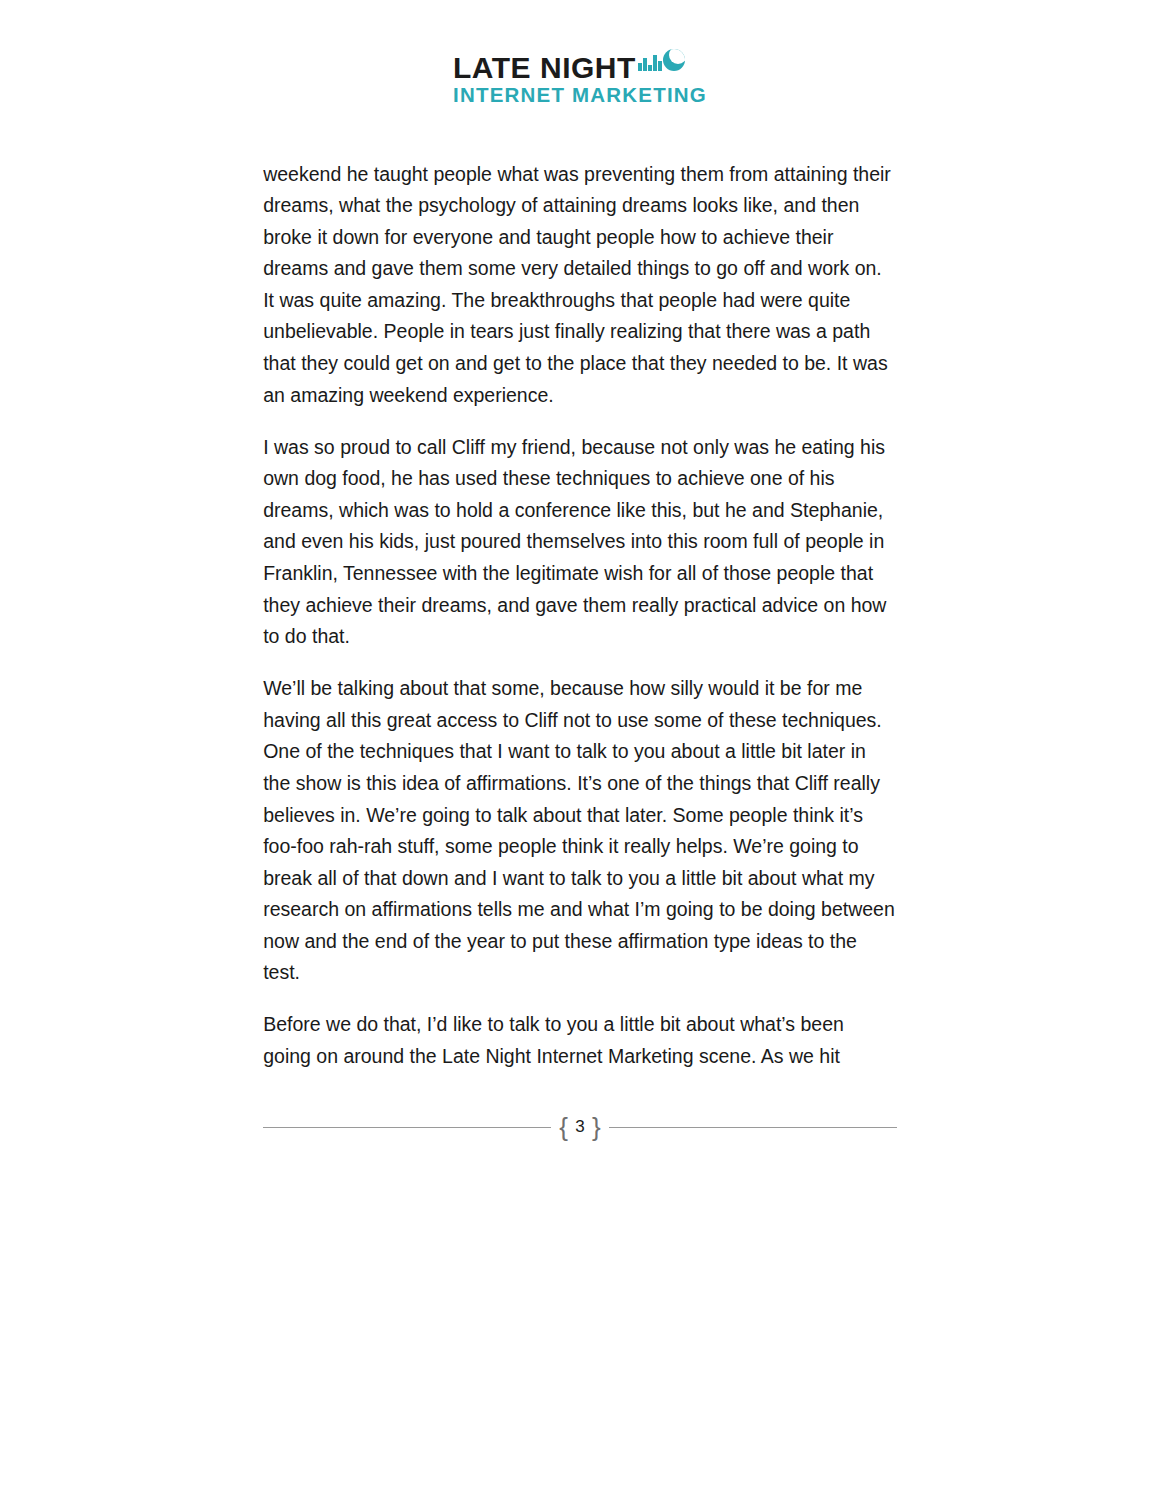LATE NIGHT INTERNET MARKETING
weekend he taught people what was preventing them from attaining their dreams, what the psychology of attaining dreams looks like, and then broke it down for everyone and taught people how to achieve their dreams and gave them some very detailed things to go off and work on. It was quite amazing. The breakthroughs that people had were quite unbelievable. People in tears just finally realizing that there was a path that they could get on and get to the place that they needed to be. It was an amazing weekend experience.
I was so proud to call Cliff my friend, because not only was he eating his own dog food, he has used these techniques to achieve one of his dreams, which was to hold a conference like this, but he and Stephanie, and even his kids, just poured themselves into this room full of people in Franklin, Tennessee with the legitimate wish for all of those people that they achieve their dreams, and gave them really practical advice on how to do that.
We’ll be talking about that some, because how silly would it be for me having all this great access to Cliff not to use some of these techniques. One of the techniques that I want to talk to you about a little bit later in the show is this idea of affirmations. It’s one of the things that Cliff really believes in. We’re going to talk about that later. Some people think it’s foo-foo rah-rah stuff, some people think it really helps. We’re going to break all of that down and I want to talk to you a little bit about what my research on affirmations tells me and what I’m going to be doing between now and the end of the year to put these affirmation type ideas to the test.
Before we do that, I’d like to talk to you a little bit about what’s been going on around the Late Night Internet Marketing scene. As we hit
3